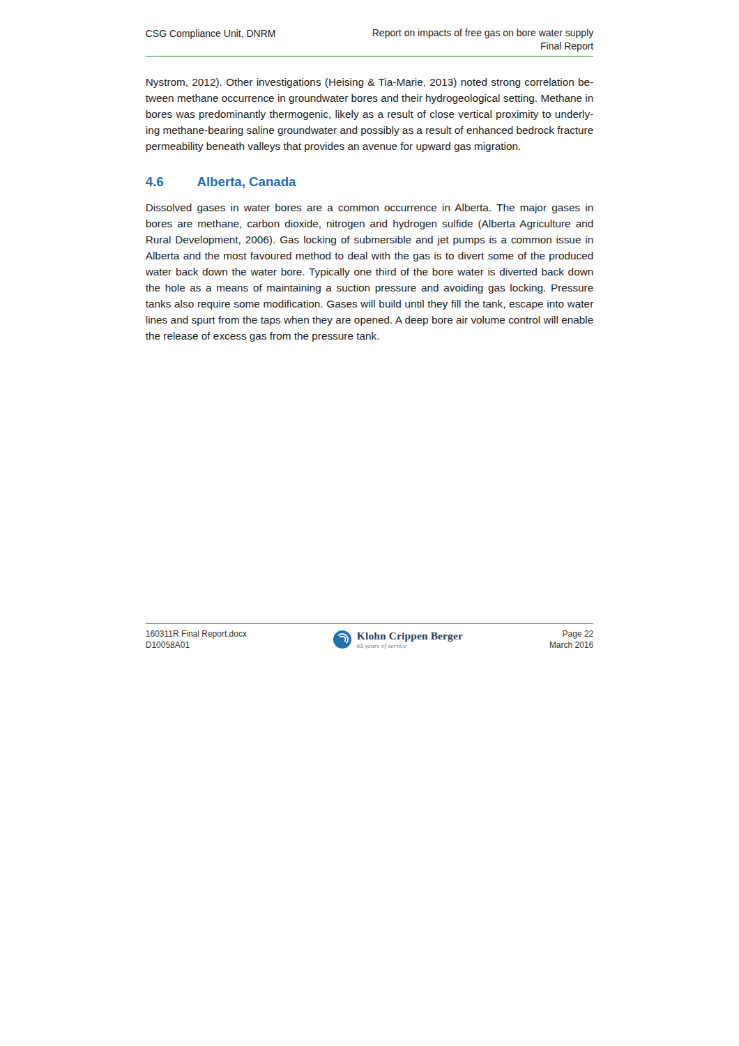CSG Compliance Unit, DNRM
Report on impacts of free gas on bore water supply
Final Report
Nystrom, 2012). Other investigations (Heising & Tia-Marie, 2013) noted strong correlation between methane occurrence in groundwater bores and their hydrogeological setting. Methane in bores was predominantly thermogenic, likely as a result of close vertical proximity to underlying methane-bearing saline groundwater and possibly as a result of enhanced bedrock fracture permeability beneath valleys that provides an avenue for upward gas migration.
4.6 Alberta, Canada
Dissolved gases in water bores are a common occurrence in Alberta. The major gases in bores are methane, carbon dioxide, nitrogen and hydrogen sulfide (Alberta Agriculture and Rural Development, 2006). Gas locking of submersible and jet pumps is a common issue in Alberta and the most favoured method to deal with the gas is to divert some of the produced water back down the water bore. Typically one third of the bore water is diverted back down the hole as a means of maintaining a suction pressure and avoiding gas locking. Pressure tanks also require some modification. Gases will build until they fill the tank, escape into water lines and spurt from the taps when they are opened. A deep bore air volume control will enable the release of excess gas from the pressure tank.
160311R Final Report.docx
D10058A01
Klohn Crippen Berger 65 years of service
Page 22
March 2016